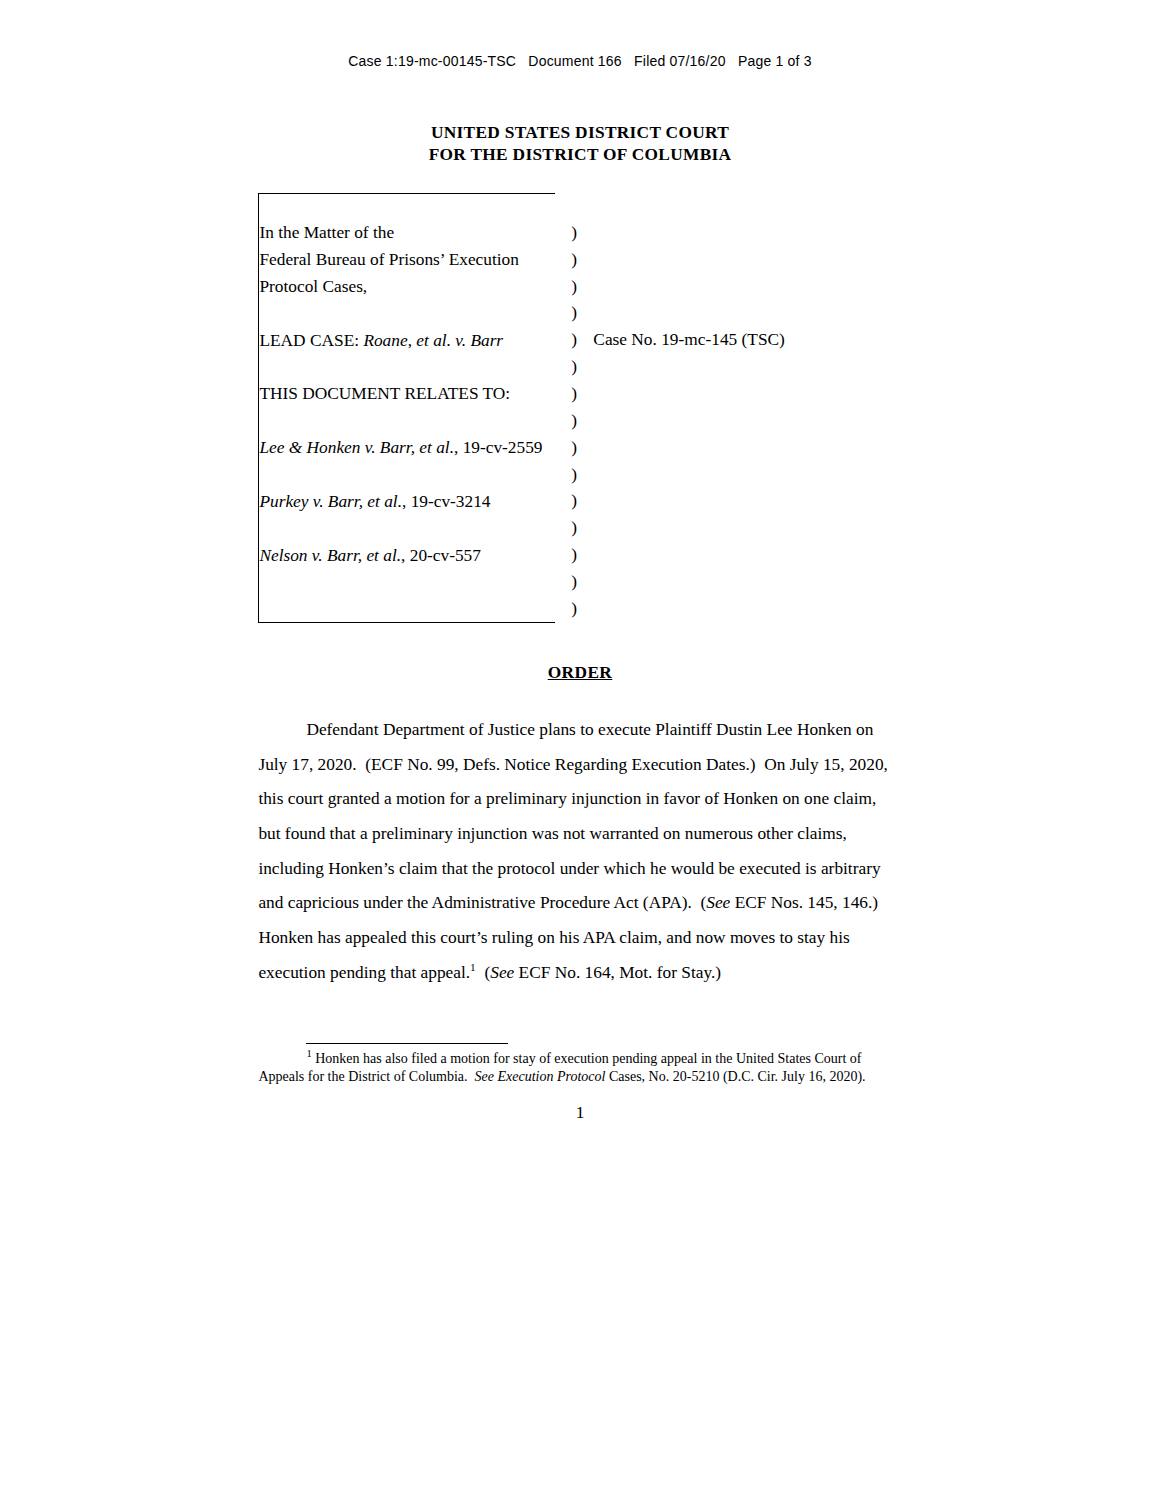Case 1:19-mc-00145-TSC Document 166 Filed 07/16/20 Page 1 of 3
UNITED STATES DISTRICT COURT
FOR THE DISTRICT OF COLUMBIA
| In the Matter of the Federal Bureau of Prisons’ Execution Protocol Cases, LEAD CASE: Roane , et al. v. Barr THIS DOCUMENT RELATES TO: Lee & Honken v. Barr, et al. , 19-cv-2559 Purkey v. Barr, et al. , 19-cv-3214 Nelson v. Barr, et al. , 20-cv-557 | ) ) ) ) ) ) ) ) ) ) ) ) ) ) ) | Case No. 19-mc-145 (TSC) |
ORDER
Defendant Department of Justice plans to execute Plaintiff Dustin Lee Honken on July 17, 2020. (ECF No. 99, Defs. Notice Regarding Execution Dates.) On July 15, 2020, this court granted a motion for a preliminary injunction in favor of Honken on one claim, but found that a preliminary injunction was not warranted on numerous other claims, including Honken’s claim that the protocol under which he would be executed is arbitrary and capricious under the Administrative Procedure Act (APA). (See ECF Nos. 145, 146.) Honken has appealed this court’s ruling on his APA claim, and now moves to stay his execution pending that appeal.1 (See ECF No. 164, Mot. for Stay.)
1 Honken has also filed a motion for stay of execution pending appeal in the United States Court of Appeals for the District of Columbia. See Execution Protocol Cases, No. 20-5210 (D.C. Cir. July 16, 2020).
1